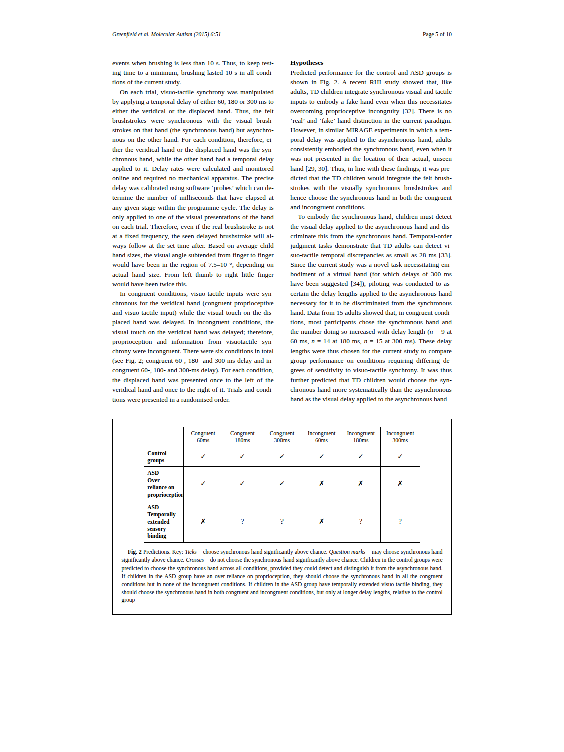Greenfield et al. Molecular Autism (2015) 6:51
Page 5 of 10
events when brushing is less than 10 s. Thus, to keep testing time to a minimum, brushing lasted 10 s in all conditions of the current study.
On each trial, visuo-tactile synchrony was manipulated by applying a temporal delay of either 60, 180 or 300 ms to either the veridical or the displaced hand. Thus, the felt brushstrokes were synchronous with the visual brushstrokes on that hand (the synchronous hand) but asynchronous on the other hand. For each condition, therefore, either the veridical hand or the displaced hand was the synchronous hand, while the other hand had a temporal delay applied to it. Delay rates were calculated and monitored online and required no mechanical apparatus. The precise delay was calibrated using software ‘probes’ which can determine the number of milliseconds that have elapsed at any given stage within the programme cycle. The delay is only applied to one of the visual presentations of the hand on each trial. Therefore, even if the real brushstroke is not at a fixed frequency, the seen delayed brushstroke will always follow at the set time after. Based on average child hand sizes, the visual angle subtended from finger to finger would have been in the region of 7.5–10 °, depending on actual hand size. From left thumb to right little finger would have been twice this.
In congruent conditions, visuo-tactile inputs were synchronous for the veridical hand (congruent proprioceptive and visuo-tactile input) while the visual touch on the displaced hand was delayed. In incongruent conditions, the visual touch on the veridical hand was delayed; therefore, proprioception and information from visuotactile synchrony were incongruent. There were six conditions in total (see Fig. 2; congruent 60-, 180- and 300-ms delay and incongruent 60-, 180- and 300-ms delay). For each condition, the displaced hand was presented once to the left of the veridical hand and once to the right of it. Trials and conditions were presented in a randomised order.
Hypotheses
Predicted performance for the control and ASD groups is shown in Fig. 2. A recent RHI study showed that, like adults, TD children integrate synchronous visual and tactile inputs to embody a fake hand even when this necessitates overcoming proprioceptive incongruity [32]. There is no ‘real’ and ‘fake’ hand distinction in the current paradigm. However, in similar MIRAGE experiments in which a temporal delay was applied to the asynchronous hand, adults consistently embodied the synchronous hand, even when it was not presented in the location of their actual, unseen hand [29, 30]. Thus, in line with these findings, it was predicted that the TD children would integrate the felt brushstrokes with the visually synchronous brushstrokes and hence choose the synchronous hand in both the congruent and incongruent conditions.
To embody the synchronous hand, children must detect the visual delay applied to the asynchronous hand and discriminate this from the synchronous hand. Temporal-order judgment tasks demonstrate that TD adults can detect visuo-tactile temporal discrepancies as small as 28 ms [33]. Since the current study was a novel task necessitating embodiment of a virtual hand (for which delays of 300 ms have been suggested [34]), piloting was conducted to ascertain the delay lengths applied to the asynchronous hand necessary for it to be discriminated from the synchronous hand. Data from 15 adults showed that, in congruent conditions, most participants chose the synchronous hand and the number doing so increased with delay length (n = 9 at 60 ms, n = 14 at 180 ms, n = 15 at 300 ms). These delay lengths were thus chosen for the current study to compare group performance on conditions requiring differing degrees of sensitivity to visuo-tactile synchrony. It was thus further predicted that TD children would choose the synchronous hand more systematically than the asynchronous hand as the visual delay applied to the asynchronous hand
| | Congruent 60ms | Congruent 180ms | Congruent 300ms | Incongruent 60ms | Incongruent 180ms | Incongruent 300ms |
| --- | --- | --- | --- | --- | --- | --- |
| Control groups | ✓ | ✓ | ✓ | ✓ | ✓ | ✓ |
| ASD Over–reliance on proprioception | ✓ | ✓ | ✓ | ✗ | ✗ | ✗ |
| ASD Temporally extended sensory binding | ✗ | ? | ? | ✗ | ? | ? |
Fig. 2 Predictions. Key: Ticks = choose synchronous hand significantly above chance. Question marks = may choose synchronous hand significantly above chance. Crosses = do not choose the synchronous hand significantly above chance. Children in the control groups were predicted to choose the synchronous hand across all conditions, provided they could detect and distinguish it from the asynchronous hand. If children in the ASD group have an over-reliance on proprioception, they should choose the synchronous hand in all the congruent conditions but in none of the incongruent conditions. If children in the ASD group have temporally extended visuo-tactile binding, they should choose the synchronous hand in both congruent and incongruent conditions, but only at longer delay lengths, relative to the control group